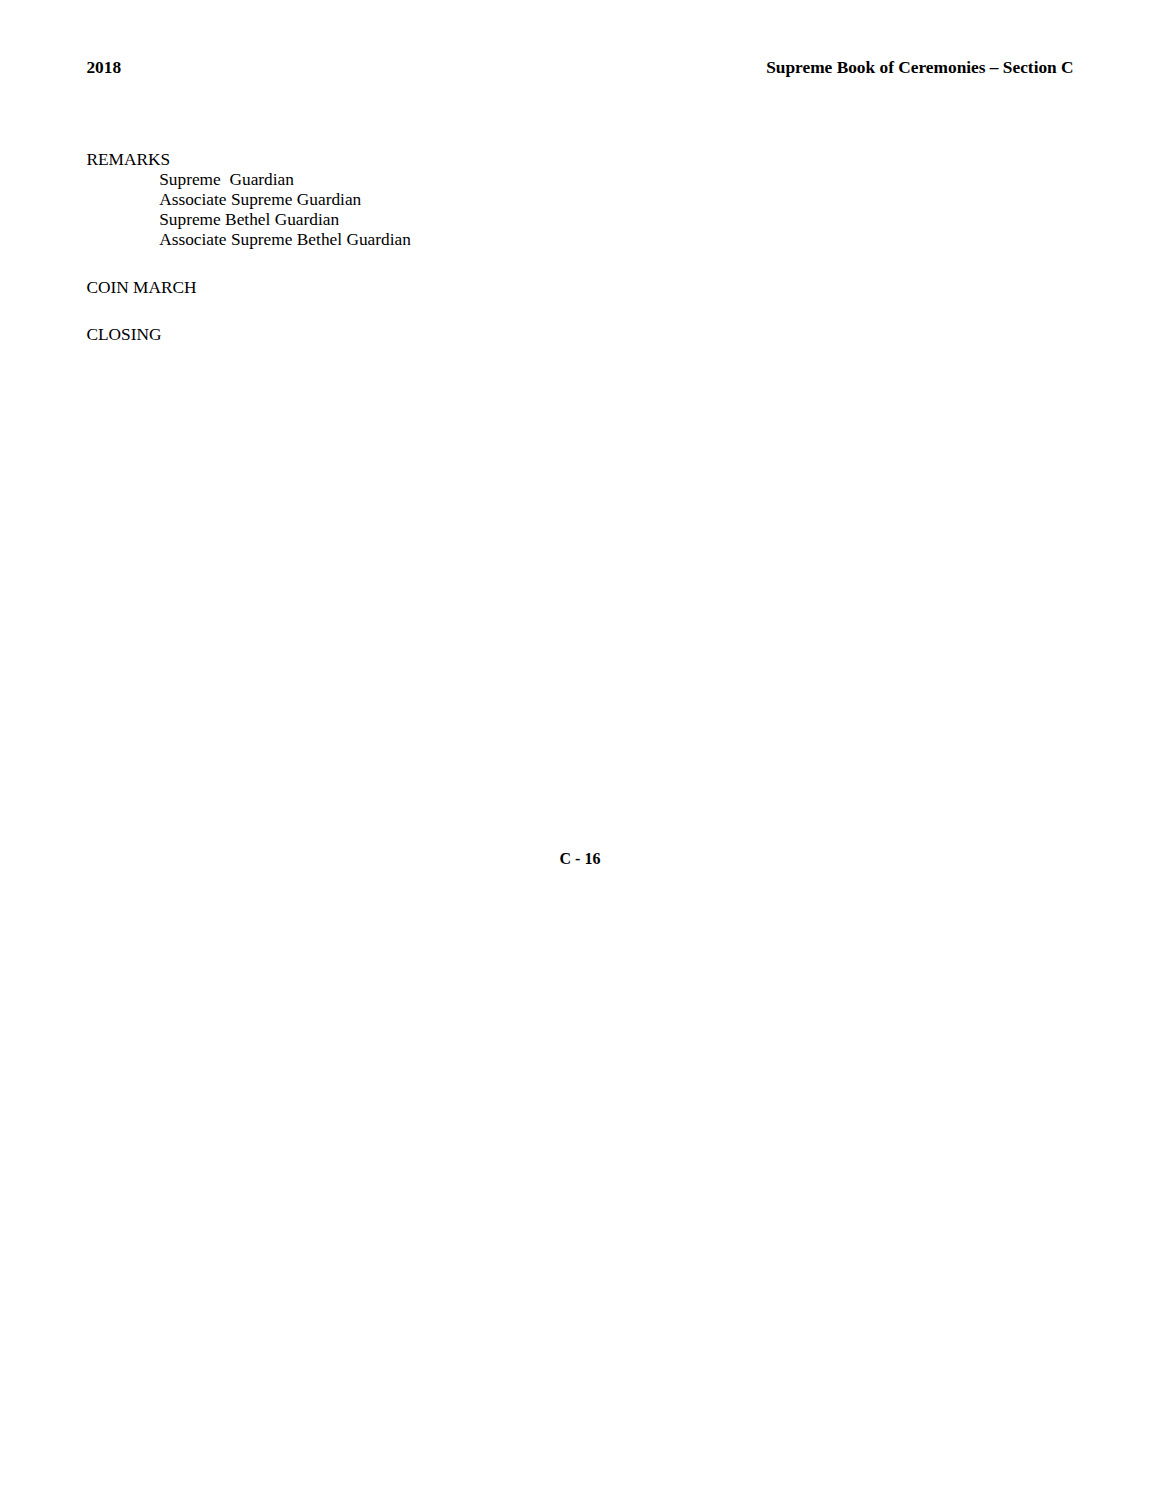2018 Supreme Book of Ceremonies – Section C
REMARKS
Supreme Guardian
Associate Supreme Guardian
Supreme Bethel Guardian
Associate Supreme Bethel Guardian
COIN MARCH
CLOSING
C - 16